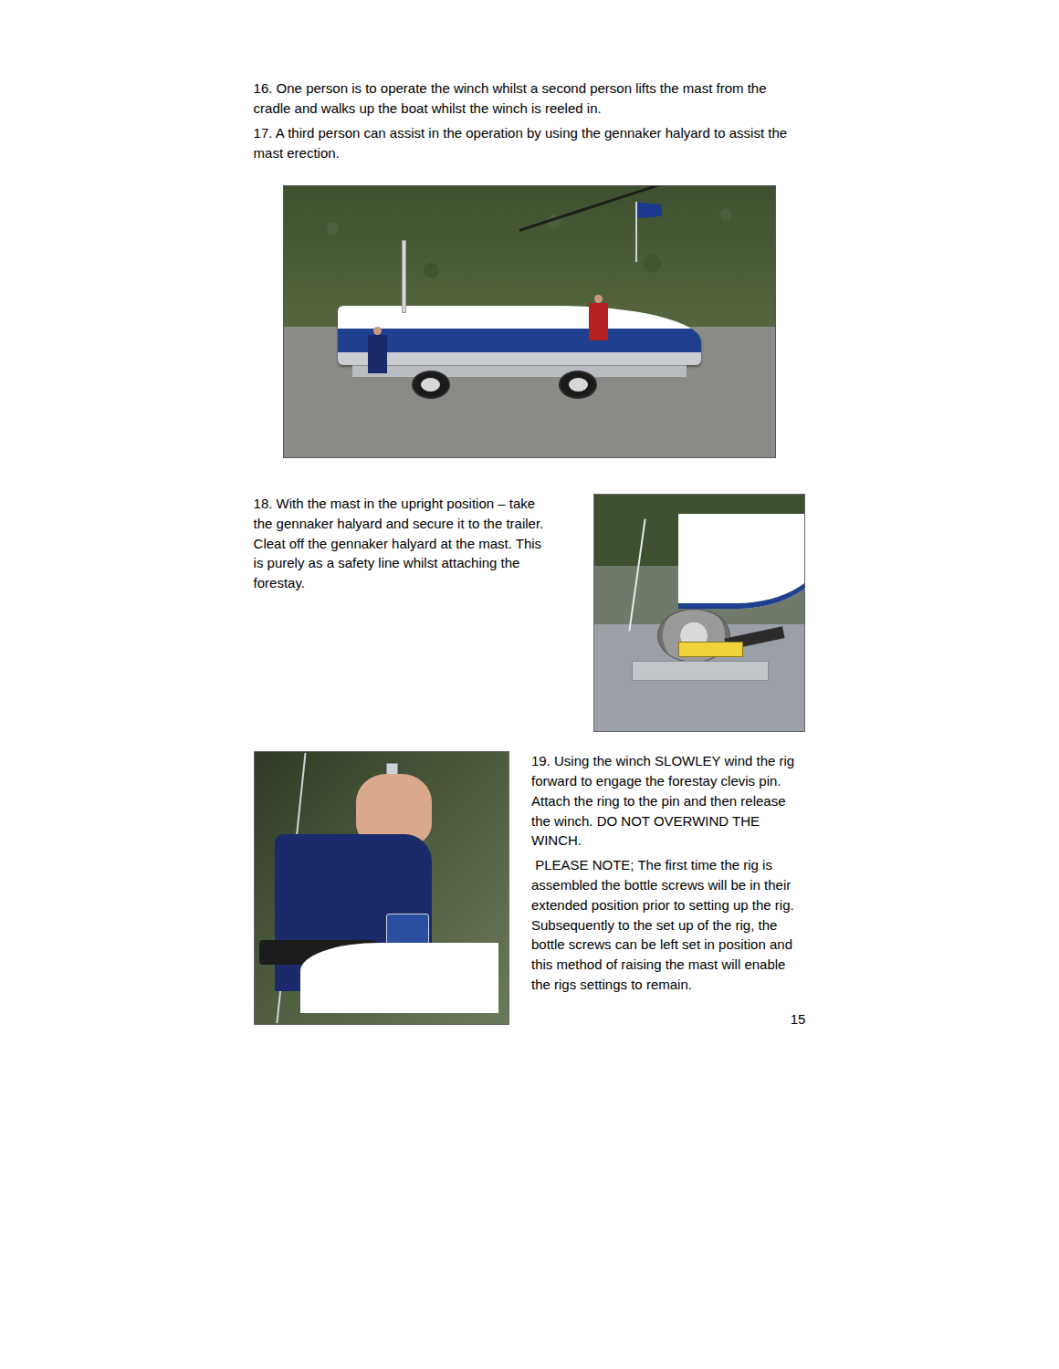16. One person is to operate the winch whilst a second person lifts the mast from the cradle and walks up the boat whilst the winch is reeled in.
17. A third person can assist in the operation by using the gennaker halyard to assist the mast erection.
18. With the mast in the upright position – take the gennaker halyard and secure it to the trailer. Cleat off the gennaker halyard at the mast. This is purely as a safety line whilst attaching the forestay.
19. Using the winch SLOWLEY wind the rig forward to engage the forestay clevis pin. Attach the ring to the pin and then release the winch. DO NOT OVERWIND THE WINCH.
PLEASE NOTE; The first time the rig is assembled the bottle screws will be in their extended position prior to setting up the rig. Subsequently to the set up of the rig, the bottle screws can be left set in position and this method of raising the mast will enable the rigs settings to remain.
15